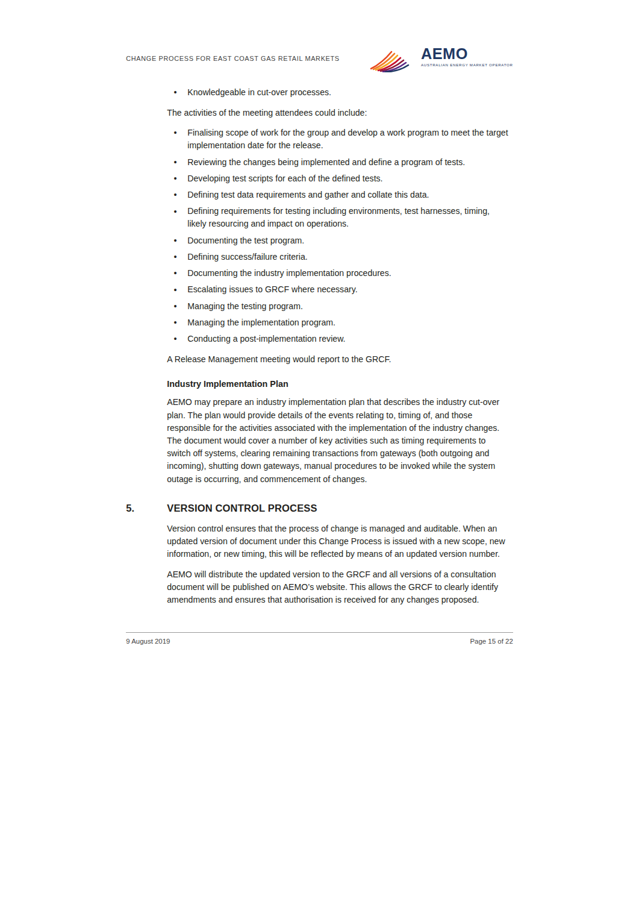Change Process for East Coast Gas Retail Markets
AEMO
Australian Energy Market Operator
Knowledgeable in cut-over processes.
The activities of the meeting attendees could include:
Finalising scope of work for the group and develop a work program to meet the target implementation date for the release.
Reviewing the changes being implemented and define a program of tests.
Developing test scripts for each of the defined tests.
Defining test data requirements and gather and collate this data.
Defining requirements for testing including environments, test harnesses, timing, likely resourcing and impact on operations.
Documenting the test program.
Defining success/failure criteria.
Documenting the industry implementation procedures.
Escalating issues to GRCF where necessary.
Managing the testing program.
Managing the implementation program.
Conducting a post-implementation review.
A Release Management meeting would report to the GRCF.
Industry Implementation Plan
AEMO may prepare an industry implementation plan that describes the industry cut-over plan. The plan would provide details of the events relating to, timing of, and those responsible for the activities associated with the implementation of the industry changes. The document would cover a number of key activities such as timing requirements to switch off systems, clearing remaining transactions from gateways (both outgoing and incoming), shutting down gateways, manual procedures to be invoked while the system outage is occurring, and commencement of changes.
5.
Version Control Process
Version control ensures that the process of change is managed and auditable. When an updated version of document under this Change Process is issued with a new scope, new information, or new timing, this will be reflected by means of an updated version number.
AEMO will distribute the updated version to the GRCF and all versions of a consultation document will be published on AEMO’s website. This allows the GRCF to clearly identify amendments and ensures that authorisation is received for any changes proposed.
9 August 2019
Page 15 of 22